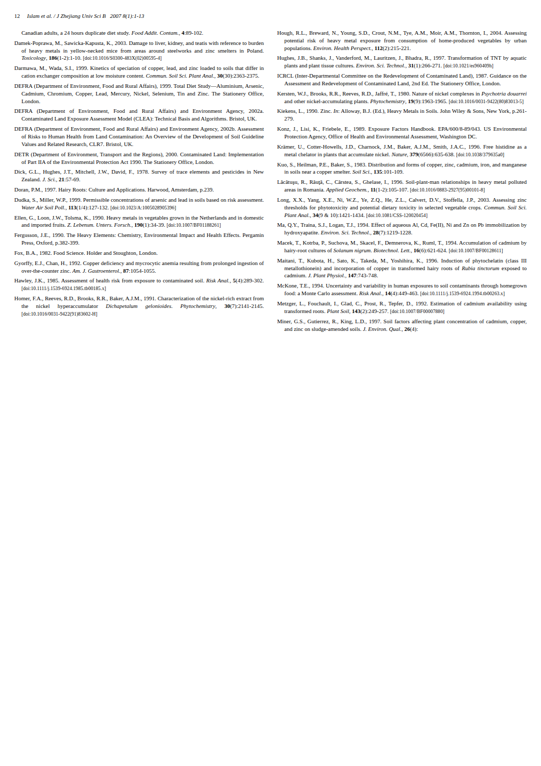12 Islam et al. / J Zhejiang Univ Sci B 2007 8(1):1-13
Canadian adults, a 24 hours duplicate diet study. Food Addit. Contam., 4:89-102.
Damek-Poprawa, M., Sawicka-Kapusta, K., 2003. Damage to liver, kidney, and teatis with reference to burden of heavy metals in yellow-necked mice from areas around steelworks and zinc smelters in Poland. Toxicology, 186(1-2):1-10. [doi:10.1016/S0300-483X(02)00595-4]
Darmawa, M., Wada, S.I., 1999. Kinetics of speciation of copper, lead, and zinc loaded to soils that differ in cation exchanger composition at low moisture content. Commun. Soil Sci. Plant Anal., 30(30):2363-2375.
DEFRA (Department of Environment, Food and Rural Affairs), 1999. Total Diet Study—Aluminium, Arsenic, Cadmium, Chromium, Copper, Lead, Mercury, Nickel, Selenium, Tin and Zinc. The Stationery Office, London.
DEFRA (Department of Environment, Food and Rural Affairs) and Environment Agency, 2002a. Contaminated Land Exposure Assessment Model (CLEA): Technical Basis and Algorithms. Bristol, UK.
DEFRA (Department of Environment, Food and Rural Affairs) and Environment Agency, 2002b. Assessment of Risks to Human Health from Land Contamination: An Overview of the Development of Soil Guideline Values and Related Research, CLR7. Bristol, UK.
DETR (Department of Environment, Transport and the Regions), 2000. Contaminated Land: Implementation of Part IIA of the Environmental Protection Act 1990. The Stationery Office, London.
Dick, G.L., Hughes, J.T., Mitchell, J.W., David, F., 1978. Survey of trace elements and pesticides in New Zealand. J. Sci., 21:57-69.
Doran, P.M., 1997. Hairy Roots: Culture and Applications. Harwood, Amsterdam, p.239.
Dudka, S., Miller, W.P., 1999. Permissible concentrations of arsenic and lead in soils based on risk assessment. Water Air Soil Poll., 113(1/4):127-132. [doi:10.1023/A:1005028905396]
Ellen, G., Loon, J.W., Tolsma, K., 1990. Heavy metals in vegetables grown in the Netherlands and in domestic and imported fruits. Z. Lebensm. Unters. Forsch., 190(1):34-39. [doi:10.1007/BF01188261]
Fergusson, J.E., 1990. The Heavy Elements: Chemistry, Environmental Impact and Health Effects. Pergamin Press, Oxford, p.382-399.
Fox, B.A., 1982. Food Science. Holder and Stoughton, London.
Gyorffy, E.J., Chan, H., 1992. Copper deficiency and mycrocytic anemia resulting from prolonged ingestion of over-the-counter zinc. Am. J. Gastroenterol., 87:1054-1055.
Hawley, J.K., 1985. Assessment of health risk from exposure to contaminated soil. Risk Anal., 5(4):289-302. [doi:10.1111/j.1539-6924.1985.tb00185.x]
Homer, F.A., Reeves, R.D., Brooks, R.R., Baker, A.J.M., 1991. Characterization of the nickel-rich extract from the nickel hyperaccumulator Dichapetalum gelonioides. Phytochemistry, 30(7):2141-2145. [doi:10.1016/0031-9422(91)83602-H]
Hough, R.L., Breward, N., Young, S.D., Crout, N.M., Tye, A.M., Moir, A.M., Thornton, I., 2004. Assessing potential risk of heavy metal exposure from consumption of home-produced vegetables by urban populations. Environ. Health Perspect., 112(2):215-221.
Hughes, J.B., Shanks, J., Vanderford, M., Lauritzen, J., Bhadra, R., 1997. Transformation of TNT by aquatic plants and plant tissue cultures. Environ. Sci. Technol., 31(1):266-271. [doi:10.1021/es960409h]
ICRCL (Inter-Departmental Committee on the Redevelopment of Contaminated Land), 1987. Guidance on the Assessment and Redevelopment of Contaminated Land, 2nd Ed. The Stationery Office, London.
Kersten, W.J., Brooks, R.R., Reeves, R.D., Jaffré, T., 1980. Nature of nickel complexes in Psychotria douarrei and other nickel-accumulating plants. Phytochemistry, 19(9):1963-1965. [doi:10.1016/0031-9422(80)83013-5]
Kiekens, L., 1990. Zinc. In: Alloway, B.J. (Ed.), Heavy Metals in Soils. John Wiley & Sons, New York, p.261-279.
Konz, J., Lisi, K., Friebele, E., 1989. Exposure Factors Handbook. EPA/600/8-89/043. US Environmental Protection Agency, Office of Health and Environmental Assessment, Washington DC.
Krämer, U., Cotter-Howells, J.D., Charnock, J.M., Baker, A.J.M., Smith, J.A.C., 1996. Free histidine as a metal chelator in plants that accumulate nickel. Nature, 379(6566):635-638. [doi:10.1038/379635a0]
Kuo, S., Heilman, P.E., Baker, S., 1983. Distribution and forms of copper, zinc, cadmium, iron, and manganese in soils near a copper smelter. Soil Sci., 135:101-109.
Lăcătuşu, R., Răuţă, C., Cârstea, S., Ghelase, I., 1996. Soil-plant-man relationships in heavy metal polluted areas in Romania. Applied Geochem., 11(1-2):105-107. [doi:10.1016/0883-2927(95)00101-8]
Long, X.X., Yang, X.E., Ni, W.Z., Ye, Z.Q., He, Z.L., Calvert, D.V., Stoffella, J.P., 2003. Assessing zinc thresholds for phytotoxicity and potential dietary toxicity in selected vegetable crops. Commun. Soil Sci. Plant Anal., 34(9 & 10):1421-1434. [doi:10.1081/CSS-120020454]
Ma, Q.Y., Traina, S.J., Logan, T.J., 1994. Effect of aqueous Al, Cd, Fe(II), Ni and Zn on Pb immobilization by hydroxyapatite. Environ. Sci. Technol., 28(7):1219-1228.
Macek, T., Kotrba, P., Suchova, M., Skacel, F., Demnerova, K., Ruml, T., 1994. Accumulation of cadmium by hairy-root cultures of Solanum nigrum. Biotechnol. Lett., 16(6):621-624. [doi:10.1007/BF00128611]
Maitani, T., Kubota, H., Sato, K., Takeda, M., Yoshihira, K., 1996. Induction of phytochelatin (class III metallothionein) and incorporation of copper in transformed hairy roots of Rubia tinctorum exposed to cadmium. J. Plant Physiol., 147:743-748.
McKone, T.E., 1994. Uncertainty and variability in human exposures to soil contaminants through homegrown food: a Monte Carlo assessment. Risk Anal., 14(4):449-463. [doi:10.1111/j.1539-6924.1994.tb00263.x]
Metzger, L., Fouchault, I., Glad, C., Prost, R., Tepfer, D., 1992. Estimation of cadmium availability using transformed roots. Plant Soil, 143(2):249-257. [doi:10.1007/BF00007880]
Miner, G.S., Gutierrez, R., King, L.D., 1997. Soil factors affecting plant concentration of cadmium, copper, and zinc on sludge-amended soils. J. Environ. Qual., 26(4):